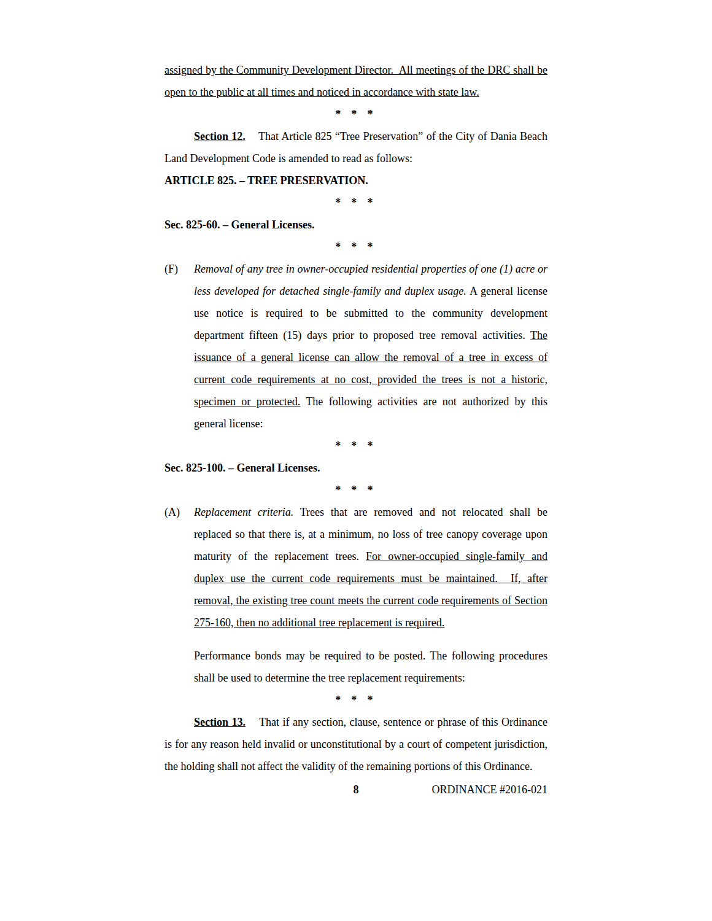assigned by the Community Development Director. All meetings of the DRC shall be open to the public at all times and noticed in accordance with state law.
* * *
Section 12. That Article 825 “Tree Preservation” of the City of Dania Beach Land Development Code is amended to read as follows:
ARTICLE 825. – TREE PRESERVATION.
* * *
Sec. 825-60. – General Licenses.
* * *
(F)
Removal of any tree in owner-occupied residential properties of one (1) acre or less developed for detached single-family and duplex usage. A general license use notice is required to be submitted to the community development department fifteen (15) days prior to proposed tree removal activities. The issuance of a general license can allow the removal of a tree in excess of current code requirements at no cost, provided the trees is not a historic, specimen or protected. The following activities are not authorized by this general license:
* * *
Sec. 825-100. – General Licenses.
* * *
(A)
Replacement criteria. Trees that are removed and not relocated shall be replaced so that there is, at a minimum, no loss of tree canopy coverage upon maturity of the replacement trees. For owner-occupied single-family and duplex use the current code requirements must be maintained. If, after removal, the existing tree count meets the current code requirements of Section 275-160, then no additional tree replacement is required.
Performance bonds may be required to be posted. The following procedures shall be used to determine the tree replacement requirements:
* * *
Section 13. That if any section, clause, sentence or phrase of this Ordinance is for any reason held invalid or unconstitutional by a court of competent jurisdiction, the holding shall not affect the validity of the remaining portions of this Ordinance.
8
ORDINANCE #2016-021